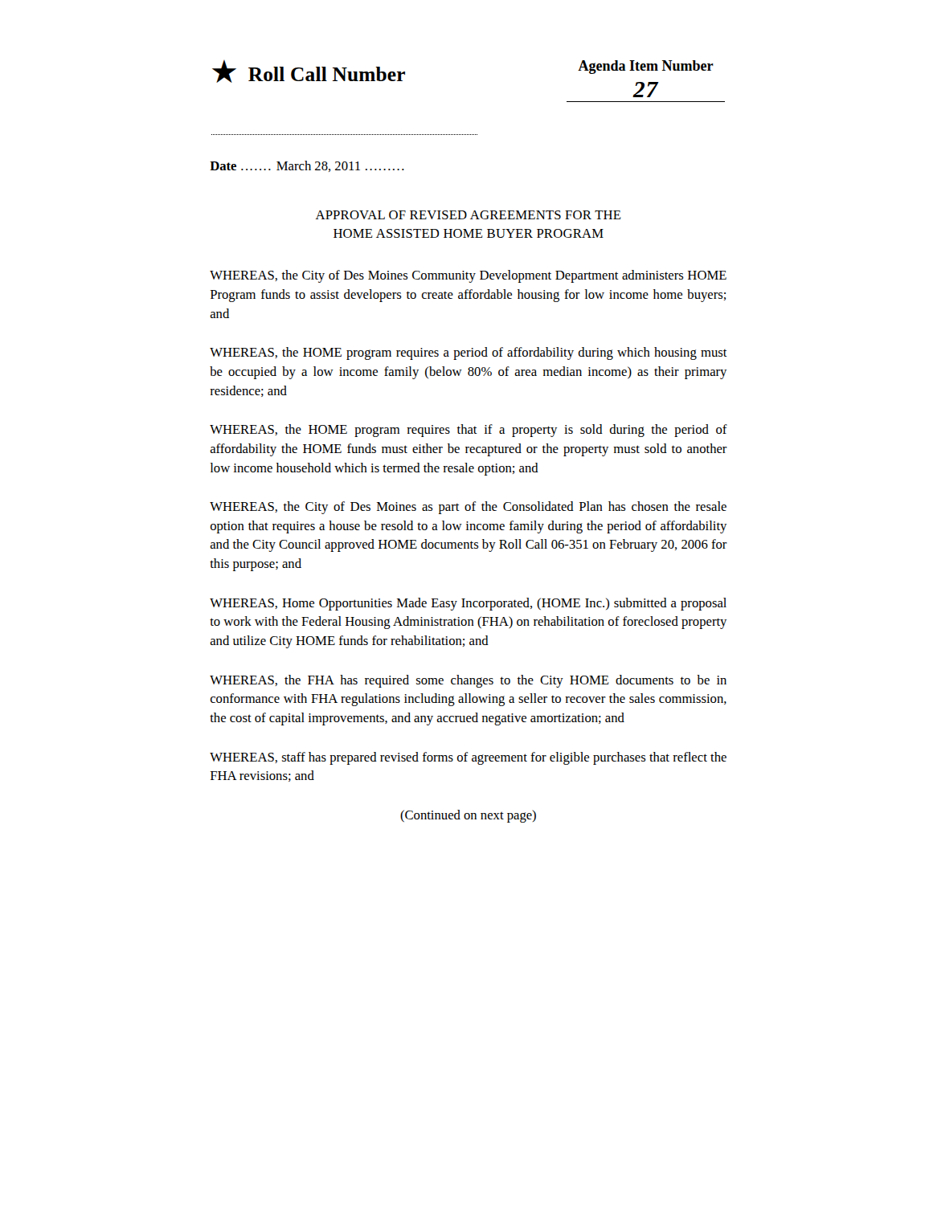★ Roll Call Number
Agenda Item Number
27
Date ....... March 28, 2011 .........
APPROVAL OF REVISED AGREEMENTS FOR THE
HOME ASSISTED HOME BUYER PROGRAM
WHEREAS, the City of Des Moines Community Development Department administers HOME Program funds to assist developers to create affordable housing for low income home buyers; and
WHEREAS, the HOME program requires a period of affordability during which housing must be occupied by a low income family (below 80% of area median income) as their primary residence; and
WHEREAS, the HOME program requires that if a property is sold during the period of affordability the HOME funds must either be recaptured or the property must sold to another low income household which is termed the resale option; and
WHEREAS, the City of Des Moines as part of the Consolidated Plan has chosen the resale option that requires a house be resold to a low income family during the period of affordability and the City Council approved HOME documents by Roll Call 06-351 on February 20, 2006 for this purpose; and
WHEREAS, Home Opportunities Made Easy Incorporated, (HOME Inc.) submitted a proposal to work with the Federal Housing Administration (FHA) on rehabilitation of foreclosed property and utilize City HOME funds for rehabilitation; and
WHEREAS, the FHA has required some changes to the City HOME documents to be in conformance with FHA regulations including allowing a seller to recover the sales commission, the cost of capital improvements, and any accrued negative amortization; and
WHEREAS, staff has prepared revised forms of agreement for eligible purchases that reflect the FHA revisions; and
(Continued on next page)